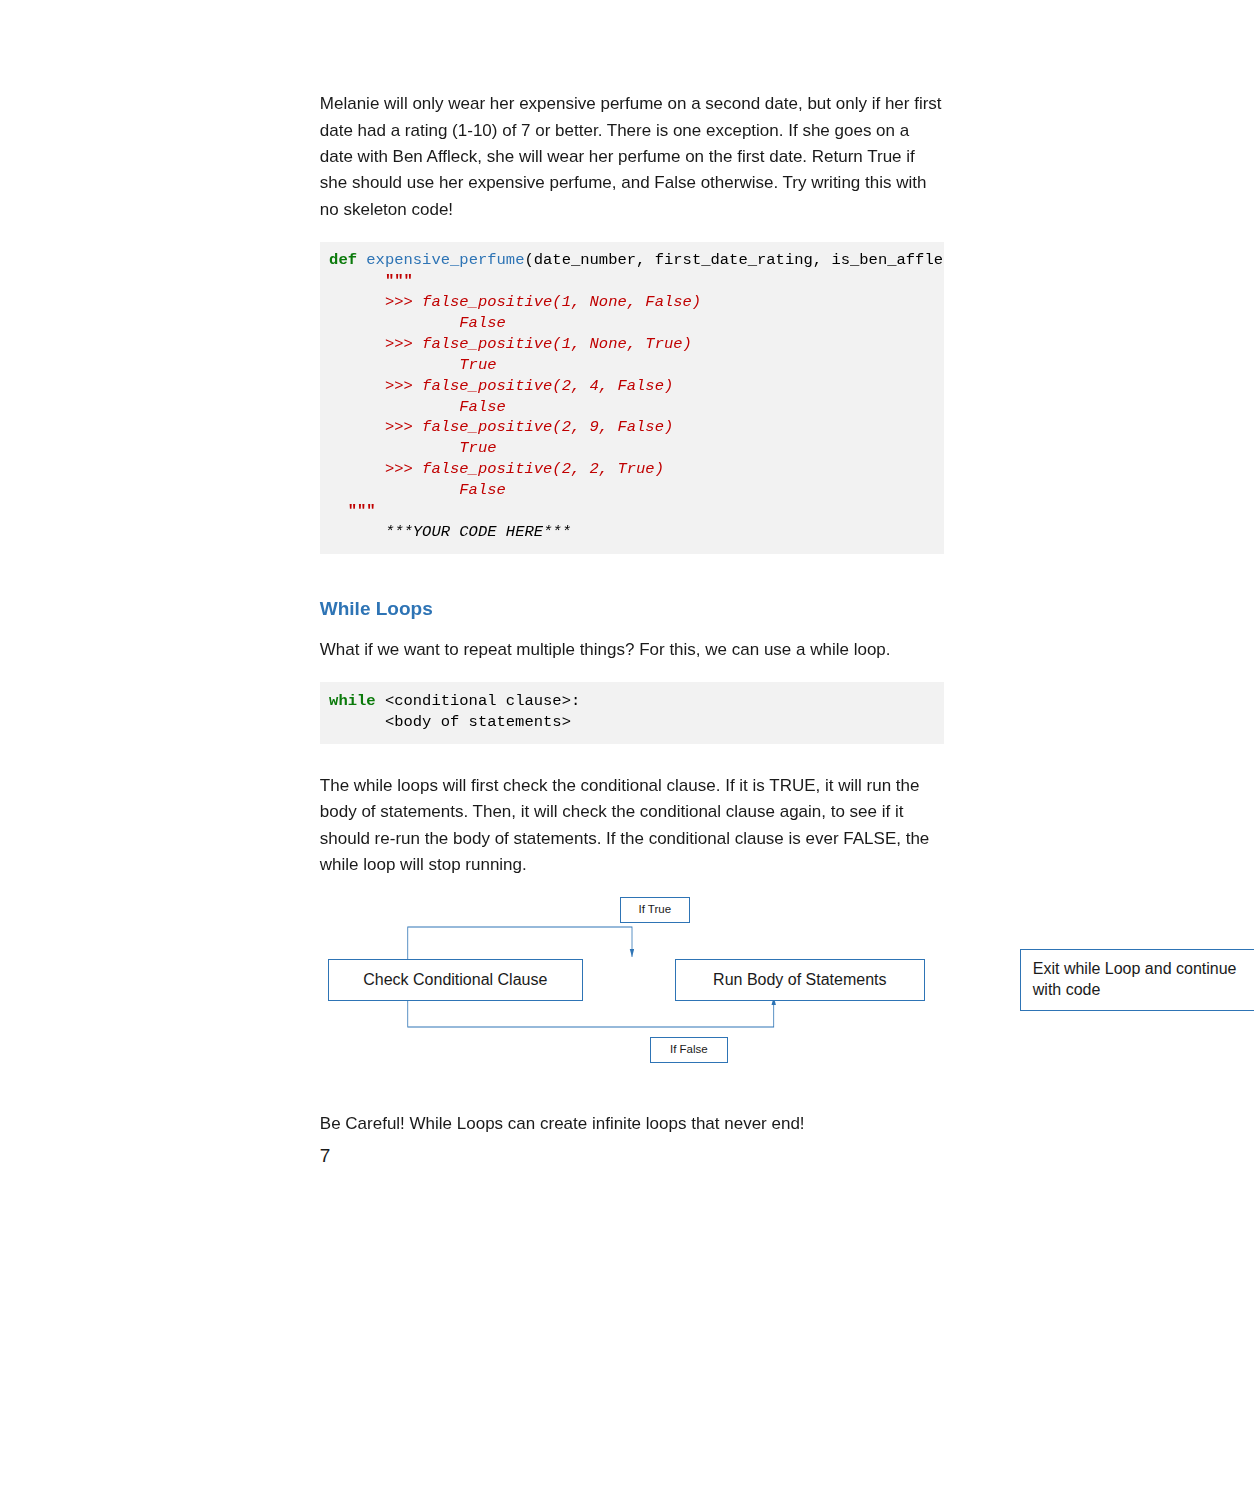Melanie will only wear her expensive perfume on a second date, but only if her first date had a rating (1-10) of 7 or better. There is one exception. If she goes on a date with Ben Affleck, she will wear her perfume on the first date. Return True if she should use her expensive perfume, and False otherwise. Try writing this with no skeleton code!
def expensive_perfume(date_number, first_date_rating, is_ben_affleck):
      """
      >>> false_positive(1, None, False)
              False
      >>> false_positive(1, None, True)
              True
      >>> false_positive(2, 4, False)
              False
      >>> false_positive(2, 9, False)
              True
      >>> false_positive(2, 2, True)
              False
  """
      ***YOUR CODE HERE***
While Loops
What if we want to repeat multiple things? For this, we can use a while loop.
while <conditional clause>:
      <body of statements>
The while loops will first check the conditional clause. If it is TRUE, it will run the body of statements. Then, it will check the conditional clause again, to see if it should re-run the body of statements. If the conditional clause is ever FALSE, the while loop will stop running.
If True
Check Conditional Clause
Run Body of Statements
Exit while Loop and continue with code
If False
Be Careful! While Loops can create infinite loops that never end!
7